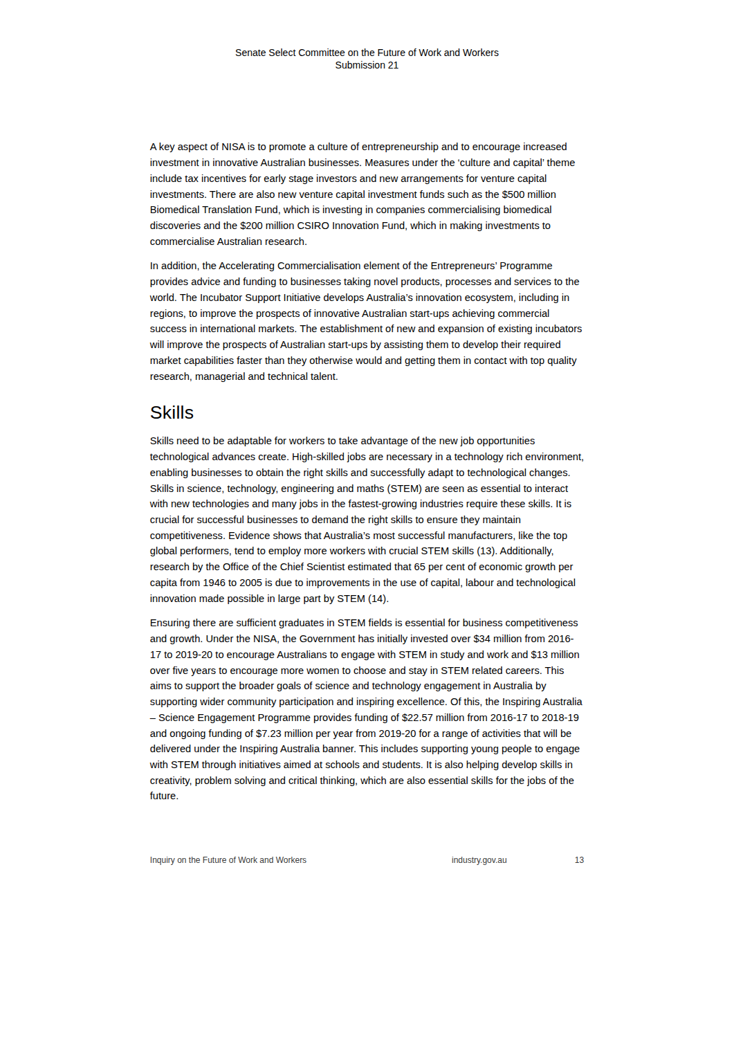Senate Select Committee on the Future of Work and Workers
Submission 21
A key aspect of NISA is to promote a culture of entrepreneurship and to encourage increased investment in innovative Australian businesses. Measures under the ‘culture and capital’ theme include tax incentives for early stage investors and new arrangements for venture capital investments. There are also new venture capital investment funds such as the $500 million Biomedical Translation Fund, which is investing in companies commercialising biomedical discoveries and the $200 million CSIRO Innovation Fund, which in making investments to commercialise Australian research.
In addition, the Accelerating Commercialisation element of the Entrepreneurs’ Programme provides advice and funding to businesses taking novel products, processes and services to the world. The Incubator Support Initiative develops Australia’s innovation ecosystem, including in regions, to improve the prospects of innovative Australian start-ups achieving commercial success in international markets. The establishment of new and expansion of existing incubators will improve the prospects of Australian start-ups by assisting them to develop their required market capabilities faster than they otherwise would and getting them in contact with top quality research, managerial and technical talent.
Skills
Skills need to be adaptable for workers to take advantage of the new job opportunities technological advances create. High-skilled jobs are necessary in a technology rich environment, enabling businesses to obtain the right skills and successfully adapt to technological changes. Skills in science, technology, engineering and maths (STEM) are seen as essential to interact with new technologies and many jobs in the fastest-growing industries require these skills. It is crucial for successful businesses to demand the right skills to ensure they maintain competitiveness. Evidence shows that Australia’s most successful manufacturers, like the top global performers, tend to employ more workers with crucial STEM skills (13). Additionally, research by the Office of the Chief Scientist estimated that 65 per cent of economic growth per capita from 1946 to 2005 is due to improvements in the use of capital, labour and technological innovation made possible in large part by STEM (14).
Ensuring there are sufficient graduates in STEM fields is essential for business competitiveness and growth. Under the NISA, the Government has initially invested over $34 million from 2016-17 to 2019-20 to encourage Australians to engage with STEM in study and work and $13 million over five years to encourage more women to choose and stay in STEM related careers. This aims to support the broader goals of science and technology engagement in Australia by supporting wider community participation and inspiring excellence. Of this, the Inspiring Australia – Science Engagement Programme provides funding of $22.57 million from 2016-17 to 2018-19 and ongoing funding of $7.23 million per year from 2019-20 for a range of activities that will be delivered under the Inspiring Australia banner. This includes supporting young people to engage with STEM through initiatives aimed at schools and students. It is also helping develop skills in creativity, problem solving and critical thinking, which are also essential skills for the jobs of the future.
Inquiry on the Future of Work and Workers
industry.gov.au 13